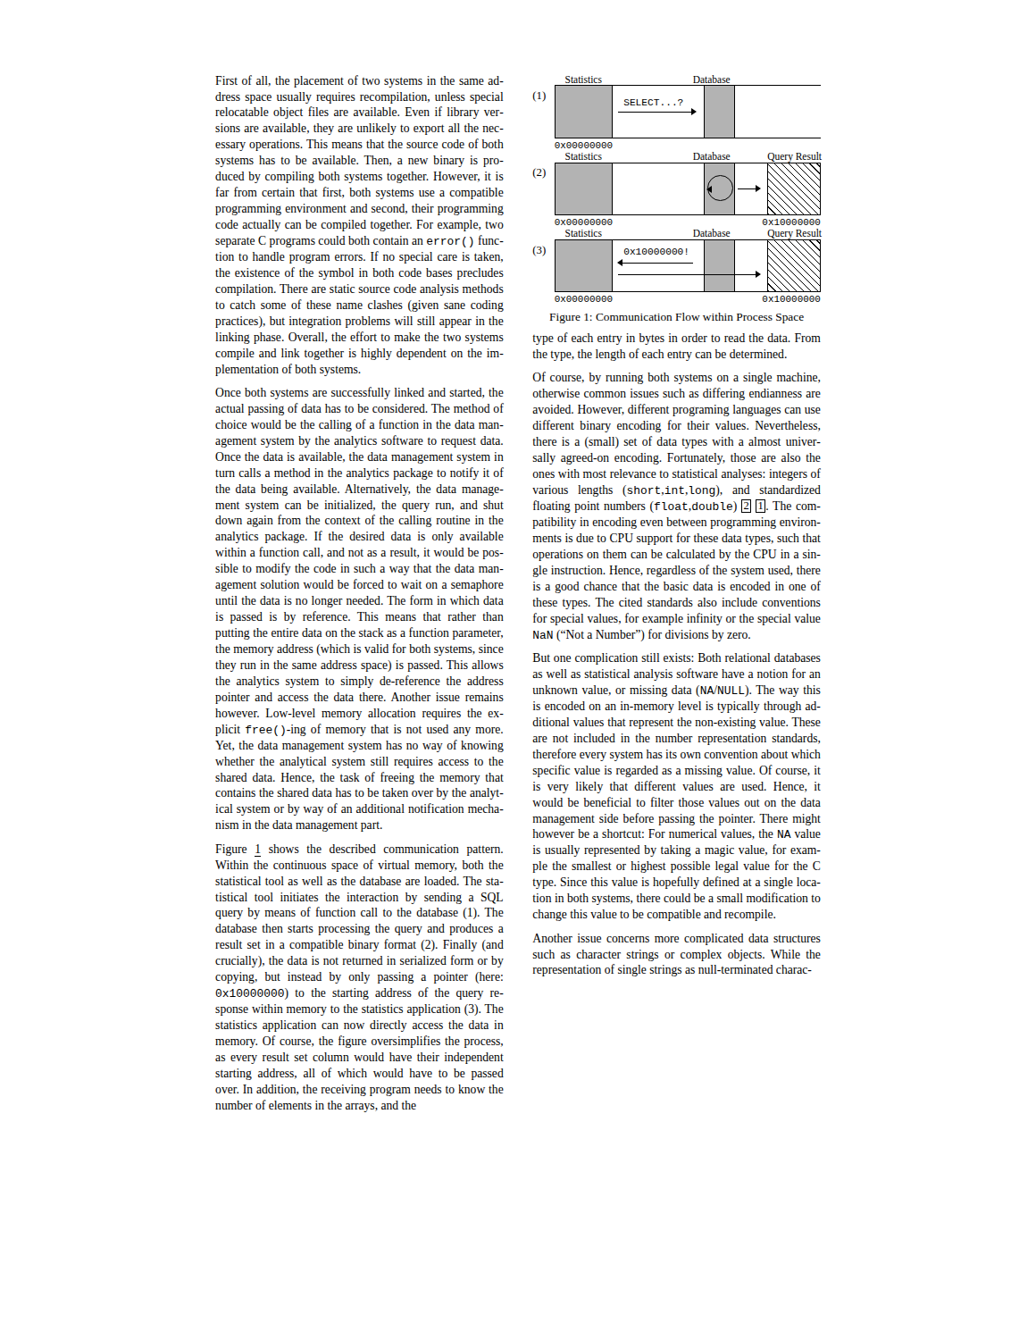First of all, the placement of two systems in the same address space usually requires recompilation, unless special relocatable object files are available. Even if library versions are available, they are unlikely to export all the necessary operations. This means that the source code of both systems has to be available. Then, a new binary is produced by compiling both systems together. However, it is far from certain that first, both systems use a compatible programming environment and second, their programming code actually can be compiled together. For example, two separate C programs could both contain an error() function to handle program errors. If no special care is taken, the existence of the symbol in both code bases precludes compilation. There are static source code analysis methods to catch some of these name clashes (given sane coding practices), but integration problems will still appear in the linking phase. Overall, the effort to make the two systems compile and link together is highly dependent on the implementation of both systems.
Once both systems are successfully linked and started, the actual passing of data has to be considered. The method of choice would be the calling of a function in the data management system by the analytics software to request data. Once the data is available, the data management system in turn calls a method in the analytics package to notify it of the data being available. Alternatively, the data management system can be initialized, the query run, and shut down again from the context of the calling routine in the analytics package. If the desired data is only available within a function call, and not as a result, it would be possible to modify the code in such a way that the data management solution would be forced to wait on a semaphore until the data is no longer needed. The form in which data is passed is by reference. This means that rather than putting the entire data on the stack as a function parameter, the memory address (which is valid for both systems, since they run in the same address space) is passed. This allows the analytics system to simply de-reference the address pointer and access the data there. Another issue remains however. Low-level memory allocation requires the explicit free()-ing of memory that is not used any more. Yet, the data management system has no way of knowing whether the analytical system still requires access to the shared data. Hence, the task of freeing the memory that contains the shared data has to be taken over by the analytical system or by way of an additional notification mechanism in the data management part.
Figure 1 shows the described communication pattern. Within the continuous space of virtual memory, both the statistical tool as well as the database are loaded. The statistical tool initiates the interaction by sending a SQL query by means of function call to the database (1). The database then starts processing the query and produces a result set in a compatible binary format (2). Finally (and crucially), the data is not returned in serialized form or by copying, but instead by only passing a pointer (here: 0x10000000) to the starting address of the query response within memory to the statistics application (3). The statistics application can now directly access the data in memory. Of course, the figure oversimplifies the process, as every result set column would have their independent starting address, all of which would have to be passed over. In addition, the receiving program needs to know the number of elements in the arrays, and the
(1)
Statistics Database
SELECT...?
0x00000000
(2)
Statistics Database Query Result
0x00000000 0x10000000
(3)
Statistics Database Query Result
0x10000000!
0x00000000 0x10000000
Figure 1: Communication Flow within Process Space
type of each entry in bytes in order to read the data. From the type, the length of each entry can be determined.
Of course, by running both systems on a single machine, otherwise common issues such as differing endianness are avoided. However, different programing languages can use different binary encoding for their values. Nevertheless, there is a (small) set of data types with a almost universally agreed-on encoding. Fortunately, those are also the ones with most relevance to statistical analyses: integers of various lengths (short,int,long), and standardized floating point numbers (float,double) 2 1. The compatibility in encoding even between programming environments is due to CPU support for these data types, such that operations on them can be calculated by the CPU in a single instruction. Hence, regardless of the system used, there is a good chance that the basic data is encoded in one of these types. The cited standards also include conventions for special values, for example infinity or the special value NaN (“Not a Number”) for divisions by zero.
But one complication still exists: Both relational databases as well as statistical analysis software have a notion for an unknown value, or missing data (NA/NULL). The way this is encoded on an in-memory level is typically through additional values that represent the non-existing value. These are not included in the number representation standards, therefore every system has its own convention about which specific value is regarded as a missing value. Of course, it is very likely that different values are used. Hence, it would be beneficial to filter those values out on the data management side before passing the pointer. There might however be a shortcut: For numerical values, the NA value is usually represented by taking a magic value, for example the smallest or highest possible legal value for the C type. Since this value is hopefully defined at a single location in both systems, there could be a small modification to change this value to be compatible and recompile.
Another issue concerns more complicated data structures such as character strings or complex objects. While the representation of single strings as null-terminated charac-